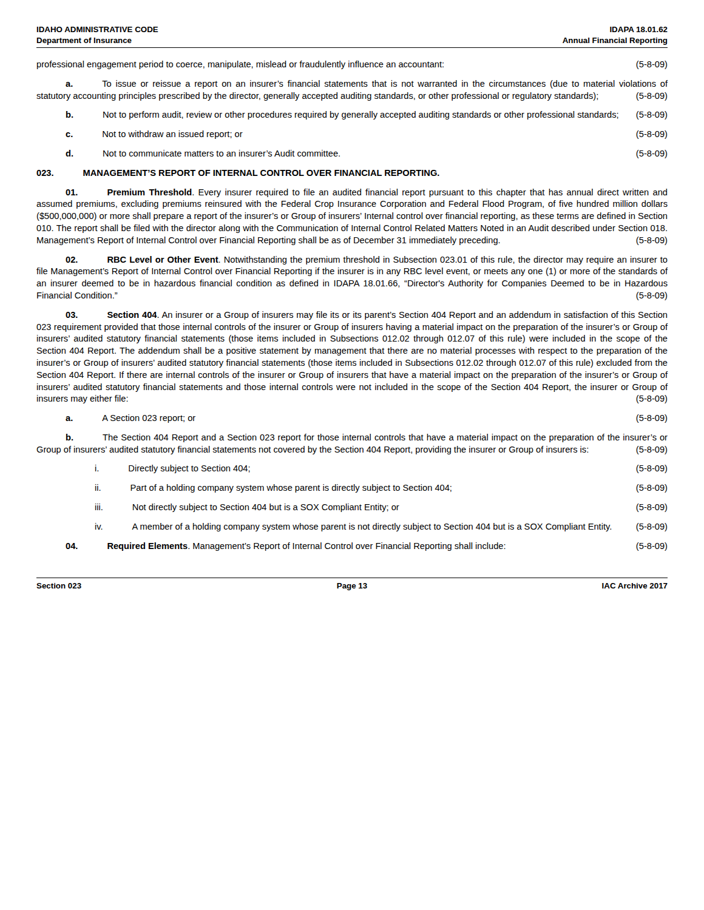IDAHO ADMINISTRATIVE CODE
Department of Insurance
IDAPA 18.01.62
Annual Financial Reporting
professional engagement period to coerce, manipulate, mislead or fraudulently influence an accountant:(5-8-09)
a. To issue or reissue a report on an insurer’s financial statements that is not warranted in the circumstances (due to material violations of statutory accounting principles prescribed by the director, generally accepted auditing standards, or other professional or regulatory standards);(5-8-09)
b. Not to perform audit, review or other procedures required by generally accepted auditing standards or other professional standards;(5-8-09)
c. Not to withdraw an issued report; or(5-8-09)
d. Not to communicate matters to an insurer’s Audit committee.(5-8-09)
023. MANAGEMENT’S REPORT OF INTERNAL CONTROL OVER FINANCIAL REPORTING.
01. Premium Threshold. Every insurer required to file an audited financial report pursuant to this chapter that has annual direct written and assumed premiums, excluding premiums reinsured with the Federal Crop Insurance Corporation and Federal Flood Program, of five hundred million dollars ($500,000,000) or more shall prepare a report of the insurer’s or Group of insurers’ Internal control over financial reporting, as these terms are defined in Section 010. The report shall be filed with the director along with the Communication of Internal Control Related Matters Noted in an Audit described under Section 018. Management’s Report of Internal Control over Financial Reporting shall be as of December 31 immediately preceding.(5-8-09)
02. RBC Level or Other Event. Notwithstanding the premium threshold in Subsection 023.01 of this rule, the director may require an insurer to file Management’s Report of Internal Control over Financial Reporting if the insurer is in any RBC level event, or meets any one (1) or more of the standards of an insurer deemed to be in hazardous financial condition as defined in IDAPA 18.01.66, “Director's Authority for Companies Deemed to be in Hazardous Financial Condition.”(5-8-09)
03. Section 404. An insurer or a Group of insurers may file its or its parent’s Section 404 Report and an addendum in satisfaction of this Section 023 requirement provided that those internal controls of the insurer or Group of insurers having a material impact on the preparation of the insurer’s or Group of insurers’ audited statutory financial statements (those items included in Subsections 012.02 through 012.07 of this rule) were included in the scope of the Section 404 Report. The addendum shall be a positive statement by management that there are no material processes with respect to the preparation of the insurer’s or Group of insurers’ audited statutory financial statements (those items included in Subsections 012.02 through 012.07 of this rule) excluded from the Section 404 Report. If there are internal controls of the insurer or Group of insurers that have a material impact on the preparation of the insurer’s or Group of insurers’ audited statutory financial statements and those internal controls were not included in the scope of the Section 404 Report, the insurer or Group of insurers may either file:(5-8-09)
a. A Section 023 report; or(5-8-09)
b. The Section 404 Report and a Section 023 report for those internal controls that have a material impact on the preparation of the insurer’s or Group of insurers’ audited statutory financial statements not covered by the Section 404 Report, providing the insurer or Group of insurers is:(5-8-09)
i. Directly subject to Section 404;(5-8-09)
ii. Part of a holding company system whose parent is directly subject to Section 404;(5-8-09)
iii. Not directly subject to Section 404 but is a SOX Compliant Entity; or(5-8-09)
iv. A member of a holding company system whose parent is not directly subject to Section 404 but is a SOX Compliant Entity.(5-8-09)
04. Required Elements. Management’s Report of Internal Control over Financial Reporting shall include:(5-8-09)
Section 023
Page 13
IAC Archive 2017